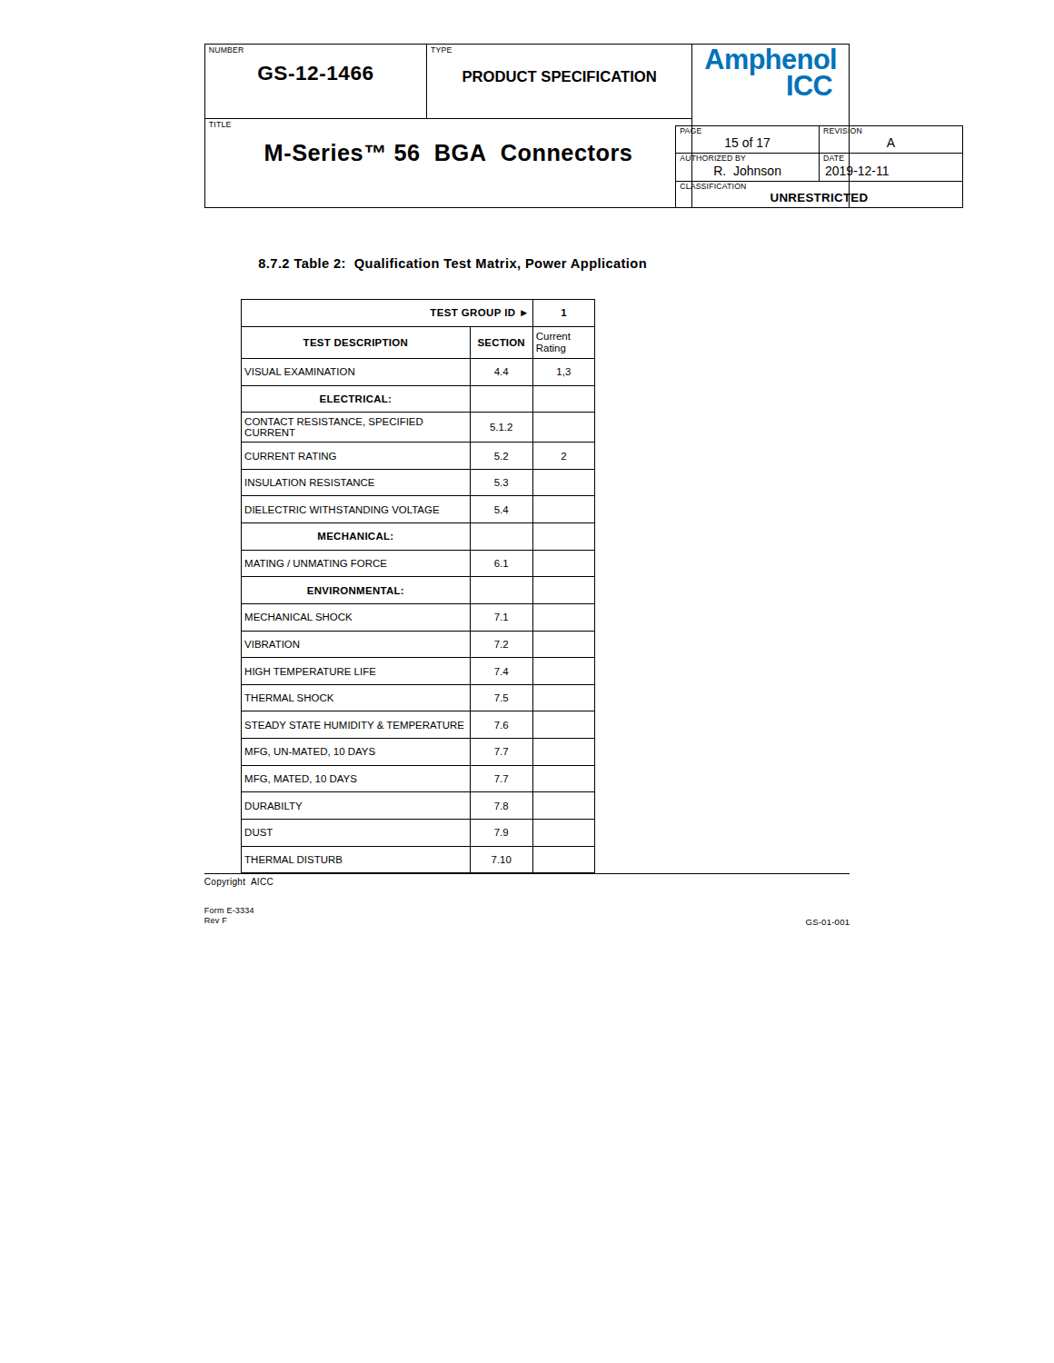| NUMBER GS-12-1466 | TYPE PRODUCT SPECIFICATION | Amphenol ICC |
| TITLE M-Series™ 56 BGA Connectors |
The right-hand meta block is drawn as a separate table positioned to overlay the right column of the header; to keep a single-flow document we instead render it immediately after, matching the visual grid.
| PAGE 15 of 17 | REVISION A |
| AUTHORIZED BY R. Johnson | DATE 2019-12-11 |
| CLASSIFICATION UNRESTRICTED |
8.7.2 Table 2: Qualification Test Matrix, Power Application
| TEST GROUP ID ► | 1 |
| TEST DESCRIPTION | SECTION | Current Rating |
| VISUAL EXAMINATION | 4.4 | 1,3 |
| ELECTRICAL: | | |
| CONTACT RESISTANCE, SPECIFIED CURRENT | 5.1.2 | |
| CURRENT RATING | 5.2 | 2 |
| INSULATION RESISTANCE | 5.3 | |
| DIELECTRIC WITHSTANDING VOLTAGE | 5.4 | |
| MECHANICAL: | | |
| MATING / UNMATING FORCE | 6.1 | |
| ENVIRONMENTAL: | | |
| MECHANICAL SHOCK | 7.1 | |
| VIBRATION | 7.2 | |
| HIGH TEMPERATURE LIFE | 7.4 | |
| THERMAL SHOCK | 7.5 | |
| STEADY STATE HUMIDITY & TEMPERATURE | 7.6 | |
| MFG, UN-MATED, 10 DAYS | 7.7 | |
| MFG, MATED, 10 DAYS | 7.7 | |
| DURABILTY | 7.8 | |
| DUST | 7.9 | |
| THERMAL DISTURB | 7.10 | |
Copyright AICC
Form E-3334
Rev F
GS-01-001